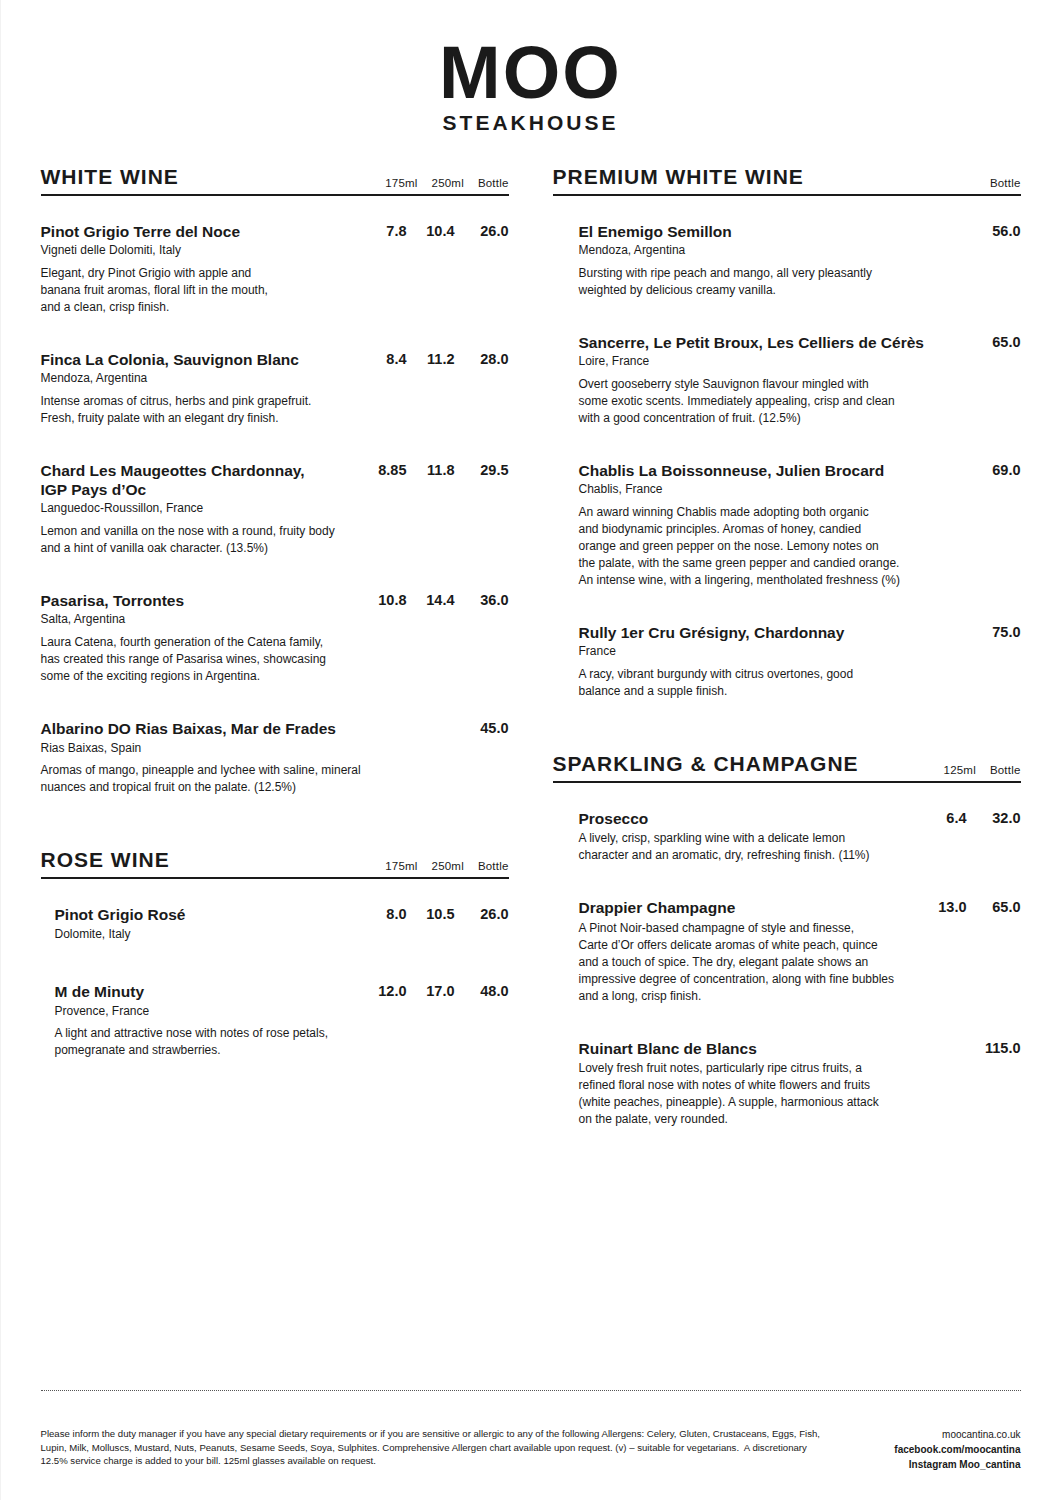MOO
STEAKHOUSE
White Wine
175ml 250ml Bottle
Pinot Grigio Terre del Noce
Vigneti delle Dolomiti, Italy
Elegant, dry Pinot Grigio with apple and
banana fruit aromas, floral lift in the mouth,
and a clean, crisp finish.
7.810.426.0
Finca La Colonia, Sauvignon Blanc
Mendoza, Argentina
Intense aromas of citrus, herbs and pink grapefruit.
Fresh, fruity palate with an elegant dry finish.
8.411.228.0
Chard Les Maugeottes Chardonnay,
IGP Pays d’Oc
Languedoc-Roussillon, France
Lemon and vanilla on the nose with a round, fruity body
and a hint of vanilla oak character. (13.5%)
8.8511.829.5
Pasarisa, Torrontes
Salta, Argentina
Laura Catena, fourth generation of the Catena family,
has created this range of Pasarisa wines, showcasing
some of the exciting regions in Argentina.
10.814.436.0
Albarino DO Rias Baixas, Mar de Frades
Rias Baixas, Spain
Aromas of mango, pineapple and lychee with saline, mineral
nuances and tropical fruit on the palate. (12.5%)
45.0
Rose Wine
175ml 250ml Bottle
Pinot Grigio Rosé
Dolomite, Italy
8.010.526.0
M de Minuty
Provence, France
A light and attractive nose with notes of rose petals,
pomegranate and strawberries.
12.017.048.0
Premium White Wine
Bottle
El Enemigo Semillon
Mendoza, Argentina
Bursting with ripe peach and mango, all very pleasantly
weighted by delicious creamy vanilla.
56.0
Sancerre, Le Petit Broux, Les Celliers de Cérès
Loire, France
Overt gooseberry style Sauvignon flavour mingled with
some exotic scents. Immediately appealing, crisp and clean
with a good concentration of fruit. (12.5%)
65.0
Chablis La Boissonneuse, Julien Brocard
Chablis, France
An award winning Chablis made adopting both organic
and biodynamic principles. Aromas of honey, candied
orange and green pepper on the nose. Lemony notes on
the palate, with the same green pepper and candied orange.
An intense wine, with a lingering, mentholated freshness (%)
69.0
Rully 1er Cru Grésigny, Chardonnay
France
A racy, vibrant burgundy with citrus overtones, good
balance and a supple finish.
75.0
Sparkling & Champagne
125ml Bottle
Prosecco
A lively, crisp, sparkling wine with a delicate lemon
character and an aromatic, dry, refreshing finish. (11%)
6.432.0
Drappier Champagne
A Pinot Noir-based champagne of style and finesse,
Carte d’Or offers delicate aromas of white peach, quince
and a touch of spice. The dry, elegant palate shows an
impressive degree of concentration, along with fine bubbles
and a long, crisp finish.
13.065.0
Ruinart Blanc de Blancs
Lovely fresh fruit notes, particularly ripe citrus fruits, a
refined floral nose with notes of white flowers and fruits
(white peaches, pineapple). A supple, harmonious attack
on the palate, very rounded.
115.0
Please inform the duty manager if you have any special dietary requirements or if you are sensitive or allergic to any of the following Allergens: Celery, Gluten, Crustaceans, Eggs, Fish, Lupin, Milk, Molluscs, Mustard, Nuts, Peanuts, Sesame Seeds, Soya, Sulphites. Comprehensive Allergen chart available upon request. (v) – suitable for vegetarians. A discretionary 12.5% service charge is added to your bill. 125ml glasses available on request.
moocantina.co.uk
facebook.com/moocantina
Instagram Moo_cantina